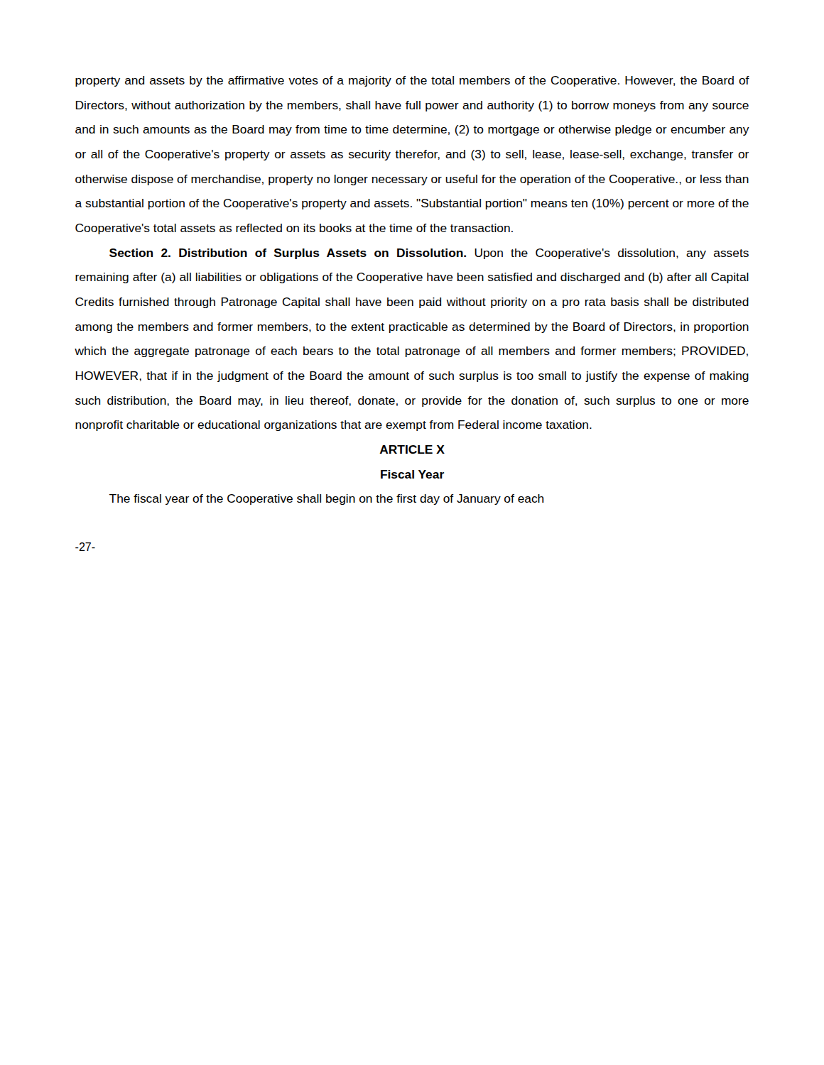property and assets by the affirmative votes of a majority of the total members of the Cooperative. However, the Board of Directors, without authorization by the members, shall have full power and authority (1) to borrow moneys from any source and in such amounts as the Board may from time to time determine, (2) to mortgage or otherwise pledge or encumber any or all of the Cooperative's property or assets as security therefor, and (3) to sell, lease, lease-sell, exchange, transfer or otherwise dispose of merchandise, property no longer necessary or useful for the operation of the Cooperative., or less than a substantial portion of the Cooperative's property and assets. "Substantial portion" means ten (10%) percent or more of the Cooperative's total assets as reflected on its books at the time of the transaction.
Section 2. Distribution of Surplus Assets on Dissolution. Upon the Cooperative's dissolution, any assets remaining after (a) all liabilities or obligations of the Cooperative have been satisfied and discharged and (b) after all Capital Credits furnished through Patronage Capital shall have been paid without priority on a pro rata basis shall be distributed among the members and former members, to the extent practicable as determined by the Board of Directors, in proportion which the aggregate patronage of each bears to the total patronage of all members and former members; PROVIDED, HOWEVER, that if in the judgment of the Board the amount of such surplus is too small to justify the expense of making such distribution, the Board may, in lieu thereof, donate, or provide for the donation of, such surplus to one or more nonprofit charitable or educational organizations that are exempt from Federal income taxation.
ARTICLE X
Fiscal Year
The fiscal year of the Cooperative shall begin on the first day of January of each
-27-